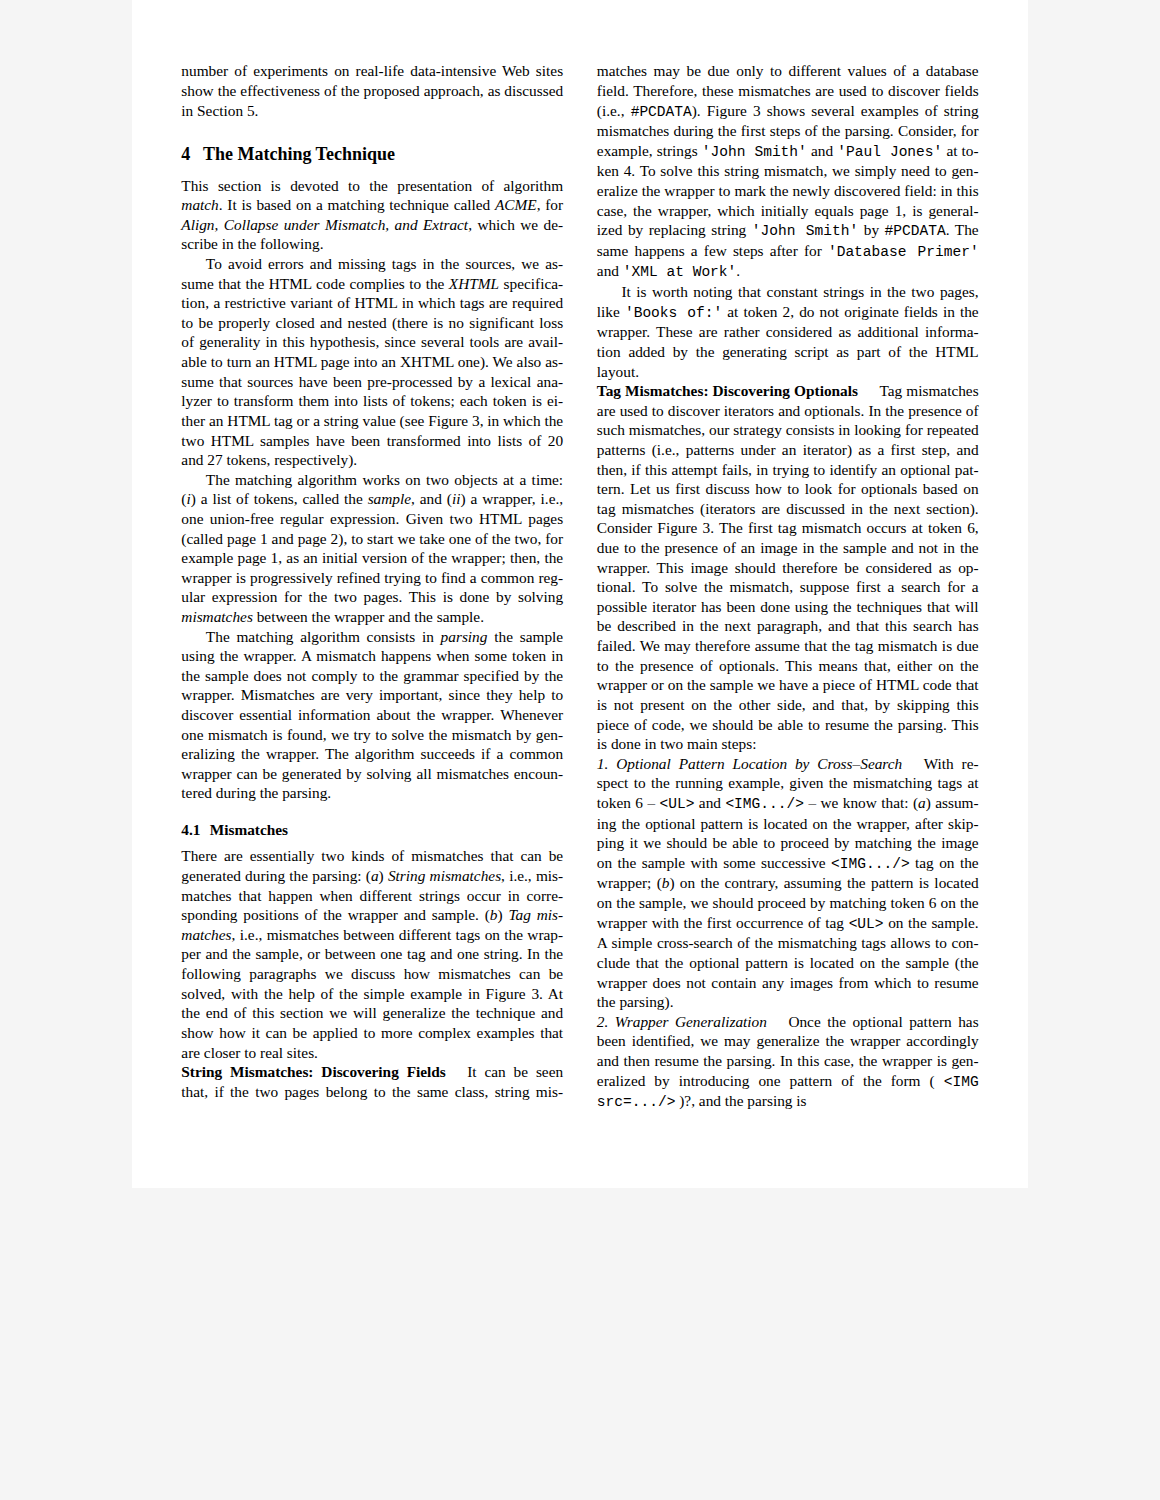number of experiments on real-life data-intensive Web sites show the effectiveness of the proposed approach, as discussed in Section 5.
4 The Matching Technique
This section is devoted to the presentation of algorithm match. It is based on a matching technique called ACME, for Align, Collapse under Mismatch, and Extract, which we describe in the following.
To avoid errors and missing tags in the sources, we assume that the HTML code complies to the XHTML specification, a restrictive variant of HTML in which tags are required to be properly closed and nested (there is no significant loss of generality in this hypothesis, since several tools are available to turn an HTML page into an XHTML one). We also assume that sources have been pre-processed by a lexical analyzer to transform them into lists of tokens; each token is either an HTML tag or a string value (see Figure 3, in which the two HTML samples have been transformed into lists of 20 and 27 tokens, respectively).
The matching algorithm works on two objects at a time: (i) a list of tokens, called the sample, and (ii) a wrapper, i.e., one union-free regular expression. Given two HTML pages (called page 1 and page 2), to start we take one of the two, for example page 1, as an initial version of the wrapper; then, the wrapper is progressively refined trying to find a common regular expression for the two pages. This is done by solving mismatches between the wrapper and the sample.
The matching algorithm consists in parsing the sample using the wrapper. A mismatch happens when some token in the sample does not comply to the grammar specified by the wrapper. Mismatches are very important, since they help to discover essential information about the wrapper. Whenever one mismatch is found, we try to solve the mismatch by generalizing the wrapper. The algorithm succeeds if a common wrapper can be generated by solving all mismatches encountered during the parsing.
4.1 Mismatches
There are essentially two kinds of mismatches that can be generated during the parsing: (a) String mismatches, i.e., mismatches that happen when different strings occur in corresponding positions of the wrapper and sample. (b) Tag mismatches, i.e., mismatches between different tags on the wrapper and the sample, or between one tag and one string. In the following paragraphs we discuss how mismatches can be solved, with the help of the simple example in Figure 3. At the end of this section we will generalize the technique and show how it can be applied to more complex examples that are closer to real sites.
String Mismatches: Discovering Fields It can be seen that, if the two pages belong to the same class, string mismatches may be due only to different values of a database field. Therefore, these mismatches are used to discover fields (i.e., #PCDATA). Figure 3 shows several examples of string mismatches during the first steps of the parsing. Consider, for example, strings 'John Smith' and 'Paul Jones' at token 4. To solve this string mismatch, we simply need to generalize the wrapper to mark the newly discovered field: in this case, the wrapper, which initially equals page 1, is generalized by replacing string 'John Smith' by #PCDATA. The same happens a few steps after for 'Database Primer' and 'XML at Work'.
It is worth noting that constant strings in the two pages, like 'Books of:' at token 2, do not originate fields in the wrapper. These are rather considered as additional information added by the generating script as part of the HTML layout.
Tag Mismatches: Discovering Optionals Tag mismatches are used to discover iterators and optionals. In the presence of such mismatches, our strategy consists in looking for repeated patterns (i.e., patterns under an iterator) as a first step, and then, if this attempt fails, in trying to identify an optional pattern. Let us first discuss how to look for optionals based on tag mismatches (iterators are discussed in the next section). Consider Figure 3. The first tag mismatch occurs at token 6, due to the presence of an image in the sample and not in the wrapper. This image should therefore be considered as optional. To solve the mismatch, suppose first a search for a possible iterator has been done using the techniques that will be described in the next paragraph, and that this search has failed. We may therefore assume that the tag mismatch is due to the presence of optionals. This means that, either on the wrapper or on the sample we have a piece of HTML code that is not present on the other side, and that, by skipping this piece of code, we should be able to resume the parsing. This is done in two main steps:
1. Optional Pattern Location by Cross–Search With respect to the running example, given the mismatching tags at token 6 – <UL> and <IMG.../> – we know that: (a) assuming the optional pattern is located on the wrapper, after skipping it we should be able to proceed by matching the image on the sample with some successive <IMG.../> tag on the wrapper; (b) on the contrary, assuming the pattern is located on the sample, we should proceed by matching token 6 on the wrapper with the first occurrence of tag <UL> on the sample. A simple cross-search of the mismatching tags allows to conclude that the optional pattern is located on the sample (the wrapper does not contain any images from which to resume the parsing).
2. Wrapper Generalization Once the optional pattern has been identified, we may generalize the wrapper accordingly and then resume the parsing. In this case, the wrapper is generalized by introducing one pattern of the form ( <IMG src=.../> )?, and the parsing is